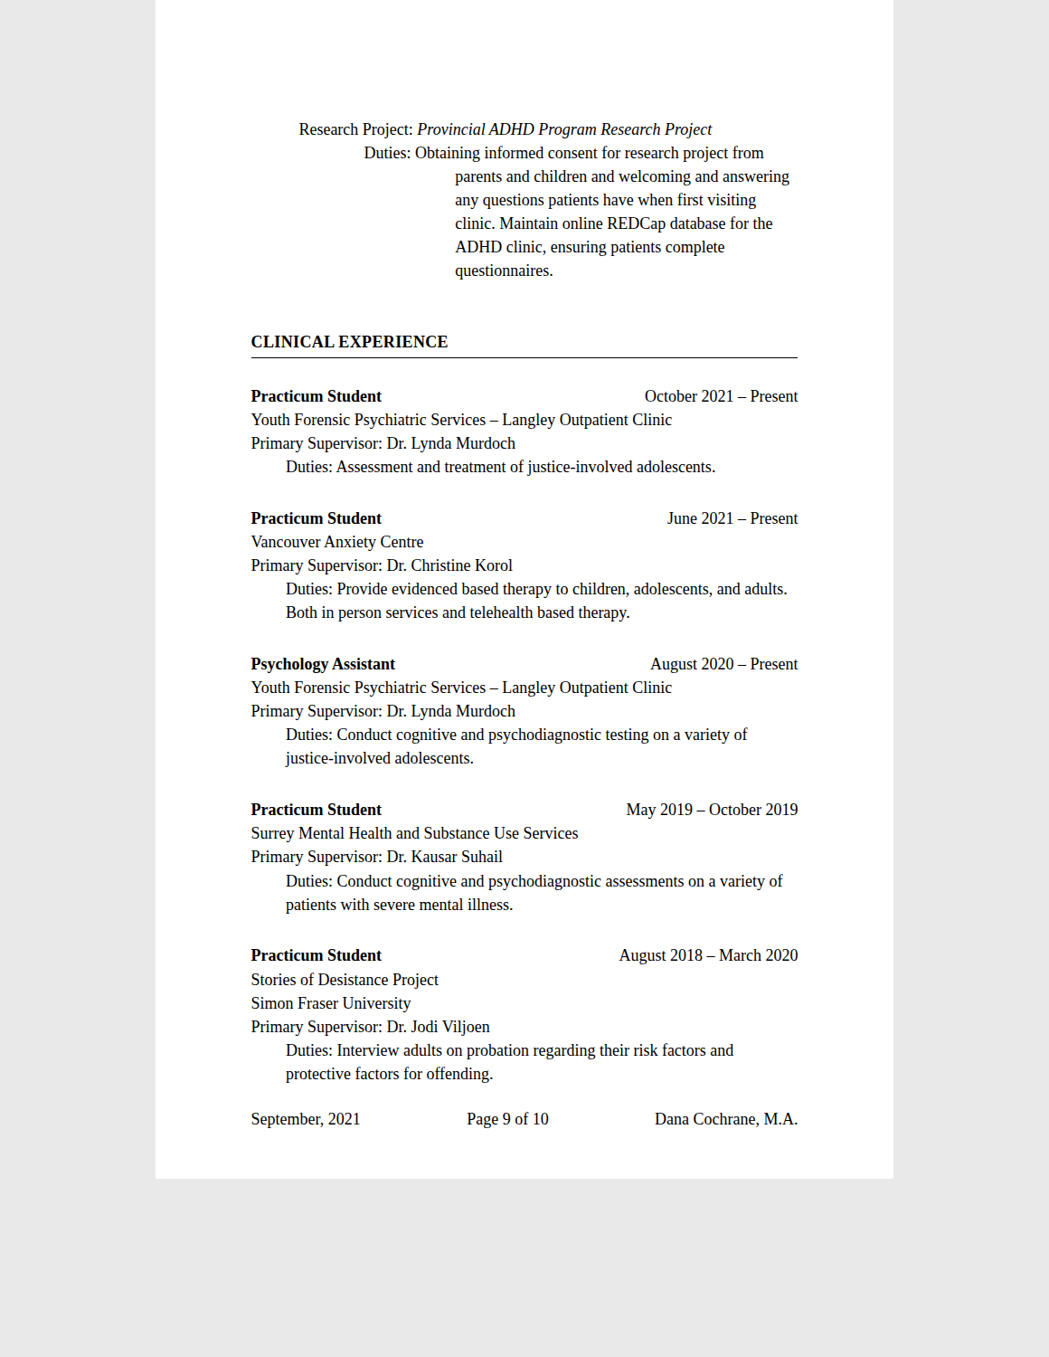Research Project: Provincial ADHD Program Research Project
Duties: Obtaining informed consent for research project from parents and children and welcoming and answering any questions patients have when first visiting clinic. Maintain online REDCap database for the ADHD clinic, ensuring patients complete questionnaires.
Clinical Experience
Practicum Student October 2021 – Present
Youth Forensic Psychiatric Services – Langley Outpatient Clinic
Primary Supervisor: Dr. Lynda Murdoch
Duties: Assessment and treatment of justice-involved adolescents.
Practicum Student June 2021 – Present
Vancouver Anxiety Centre
Primary Supervisor: Dr. Christine Korol
Duties: Provide evidenced based therapy to children, adolescents, and adults. Both in person services and telehealth based therapy.
Psychology Assistant August 2020 – Present
Youth Forensic Psychiatric Services – Langley Outpatient Clinic
Primary Supervisor: Dr. Lynda Murdoch
Duties: Conduct cognitive and psychodiagnostic testing on a variety of justice-involved adolescents.
Practicum Student May 2019 – October 2019
Surrey Mental Health and Substance Use Services
Primary Supervisor: Dr. Kausar Suhail
Duties: Conduct cognitive and psychodiagnostic assessments on a variety of patients with severe mental illness.
Practicum Student August 2018 – March 2020
Stories of Desistance Project
Simon Fraser University
Primary Supervisor: Dr. Jodi Viljoen
Duties: Interview adults on probation regarding their risk factors and protective factors for offending.
September, 2021 Page 9 of 10 Dana Cochrane, M.A.